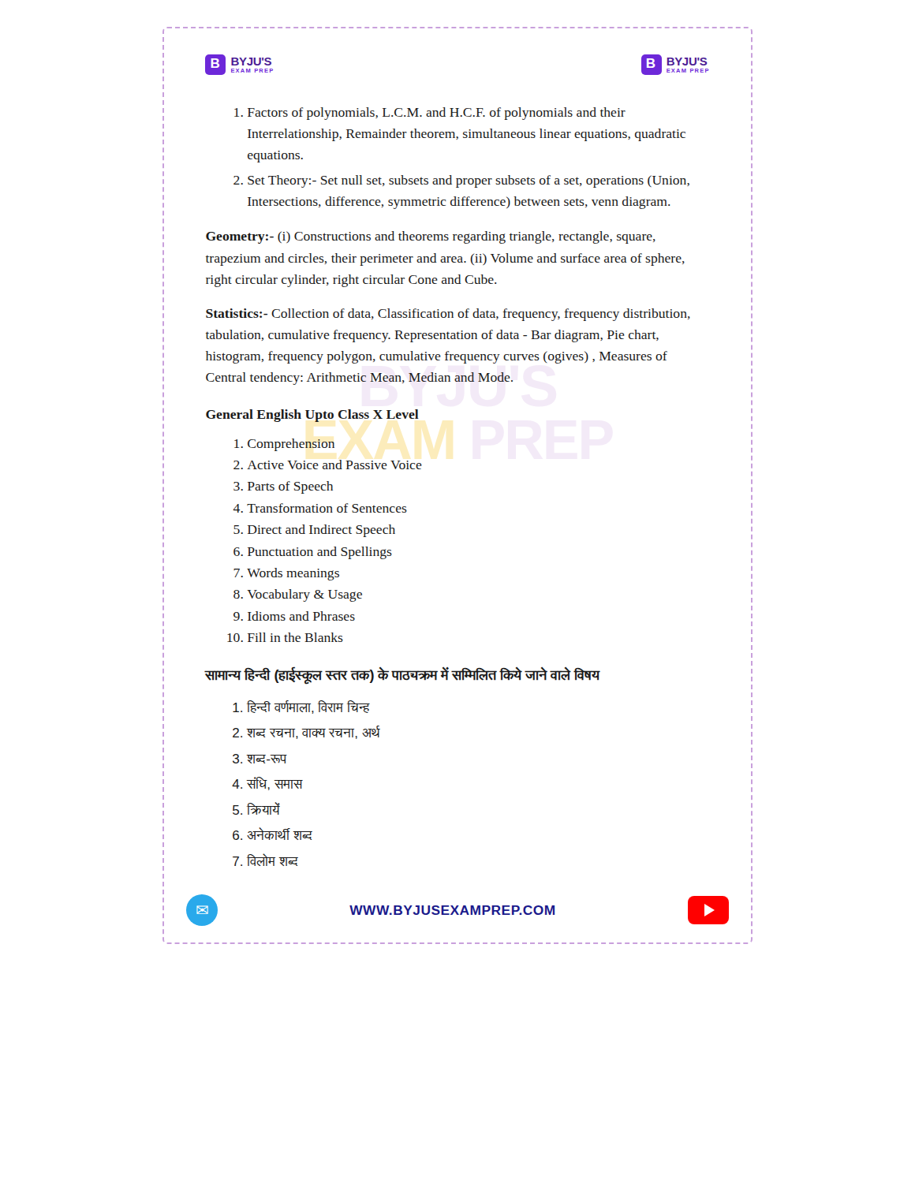BYJU'S
EXAM PREP
BYJU'S
EXAM PREP
BYJU'S EXAM PREP
Factors of polynomials, L.C.M. and H.C.F. of polynomials and their Interrelationship, Remainder theorem, simultaneous linear equations, quadratic equations.
Set Theory:- Set null set, subsets and proper subsets of a set, operations (Union, Intersections, difference, symmetric difference) between sets, venn diagram.
Geometry:- (i) Constructions and theorems regarding triangle, rectangle, square, trapezium and circles, their perimeter and area. (ii) Volume and surface area of sphere, right circular cylinder, right circular Cone and Cube.
Statistics:- Collection of data, Classification of data, frequency, frequency distribution, tabulation, cumulative frequency. Representation of data - Bar diagram, Pie chart, histogram, frequency polygon, cumulative frequency curves (ogives) , Measures of Central tendency: Arithmetic Mean, Median and Mode.
General English Upto Class X Level
Comprehension
Active Voice and Passive Voice
Parts of Speech
Transformation of Sentences
Direct and Indirect Speech
Punctuation and Spellings
Words meanings
Vocabulary & Usage
Idioms and Phrases
Fill in the Blanks
सामान्य हिन्दी (हाईस्कूल स्तर तक) के पाठ्यक्रम में सम्मिलित किये जाने वाले विषय
हिन्दी वर्णमाला, विराम चिन्ह
शब्द रचना, वाक्य रचना, अर्थ
शब्द-रूप
संधि, समास
क्रियायें
अनेकार्थी शब्द
विलोम शब्द
✉
WWW.BYJUSEXAMPREP.COM